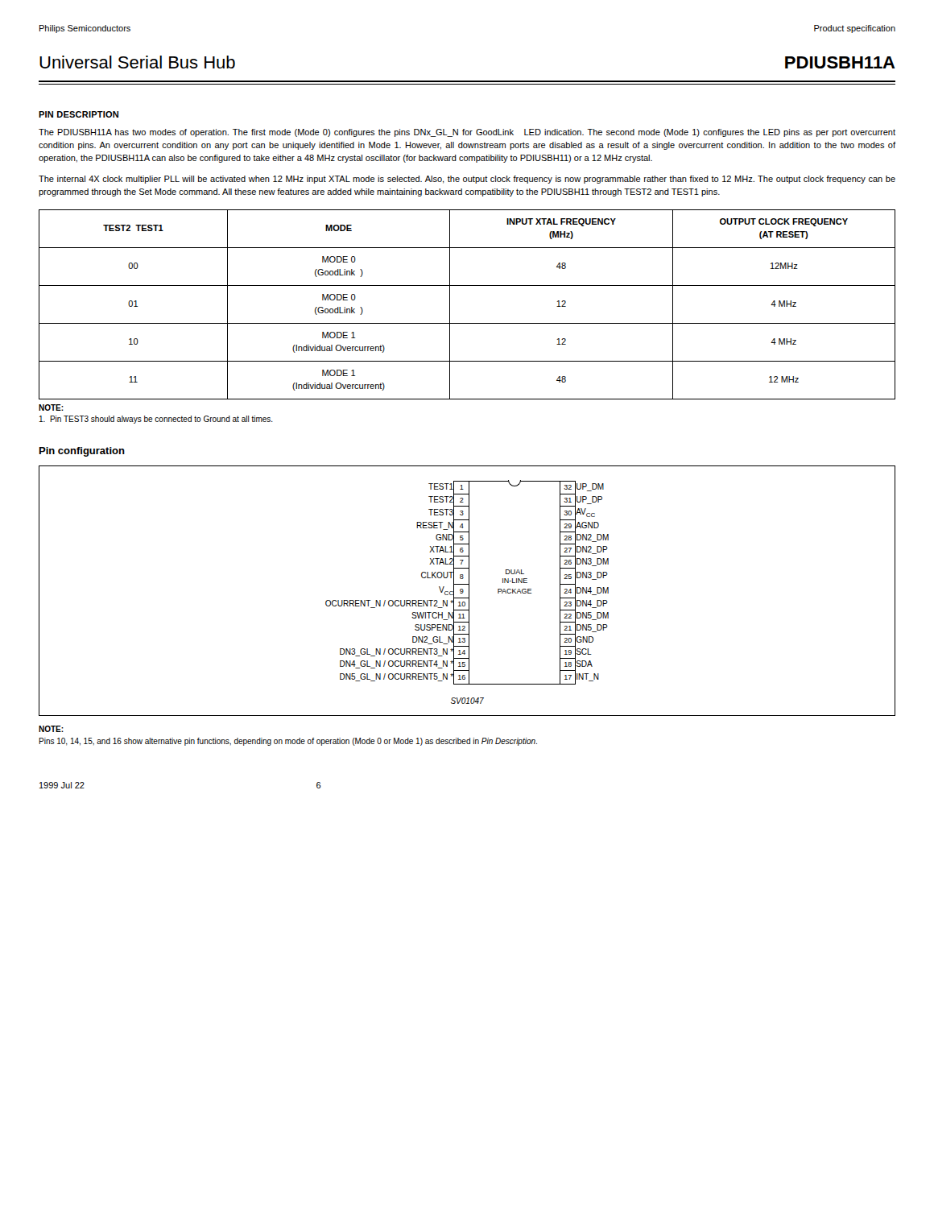Philips Semiconductors
Product specification
Universal Serial Bus Hub
PDIUSBH11A
PIN DESCRIPTION
The PDIUSBH11A has two modes of operation. The first mode (Mode 0) configures the pins DNx_GL_N for GoodLink LED indication. The second mode (Mode 1) configures the LED pins as per port overcurrent condition pins. An overcurrent condition on any port can be uniquely identified in Mode 1. However, all downstream ports are disabled as a result of a single overcurrent condition. In addition to the two modes of operation, the PDIUSBH11A can also be configured to take either a 48 MHz crystal oscillator (for backward compatibility to PDIUSBH11) or a 12 MHz crystal.
The internal 4X clock multiplier PLL will be activated when 12 MHz input XTAL mode is selected. Also, the output clock frequency is now programmable rather than fixed to 12 MHz. The output clock frequency can be programmed through the Set Mode command. All these new features are added while maintaining backward compatibility to the PDIUSBH11 through TEST2 and TEST1 pins.
| TEST2 TEST1 | MODE | INPUT XTAL FREQUENCY (MHz) | OUTPUT CLOCK FREQUENCY (AT RESET) |
| --- | --- | --- | --- |
| 00 | MODE 0 (GoodLink ) | 48 | 12MHz |
| 01 | MODE 0 (GoodLink ) | 12 | 4 MHz |
| 10 | MODE 1 (Individual Overcurrent) | 12 | 4 MHz |
| 11 | MODE 1 (Individual Overcurrent) | 48 | 12 MHz |
NOTE:
1. Pin TEST3 should always be connected to Ground at all times.
Pin configuration
| TEST1 | 1 | | | | 32 | UP_DM |
| TEST2 | 2 | | | | 31 | UP_DP |
| TEST3 | 3 | | | | 30 | AV CC |
| RESET_N | 4 | | | | 29 | AGND |
| GND | 5 | | | | 28 | DN2_DM |
| XTAL1 | 6 | | | | 27 | DN2_DP |
| XTAL2 | 7 | | | | 26 | DN3_DM |
| CLKOUT | 8 | | DUAL IN-LINE | | 25 | DN3_DP |
| V CC | 9 | | PACKAGE | | 24 | DN4_DM |
| OCURRENT_N / OCURRENT2_N * | 10 | | | | 23 | DN4_DP |
| SWITCH_N | 11 | | | | 22 | DN5_DM |
| SUSPEND | 12 | | | | 21 | DN5_DP |
| DN2_GL_N | 13 | | | | 20 | GND |
| DN3_GL_N / OCURRENT3_N * | 14 | | | | 19 | SCL |
| DN4_GL_N / OCURRENT4_N * | 15 | | | | 18 | SDA |
| DN5_GL_N / OCURRENT5_N * | 16 | | | | 17 | INT_N |
SV01047
NOTE:
Pins 10, 14, 15, and 16 show alternative pin functions, depending on mode of operation (Mode 0 or Mode 1) as described in Pin Description.
1999 Jul 22
6